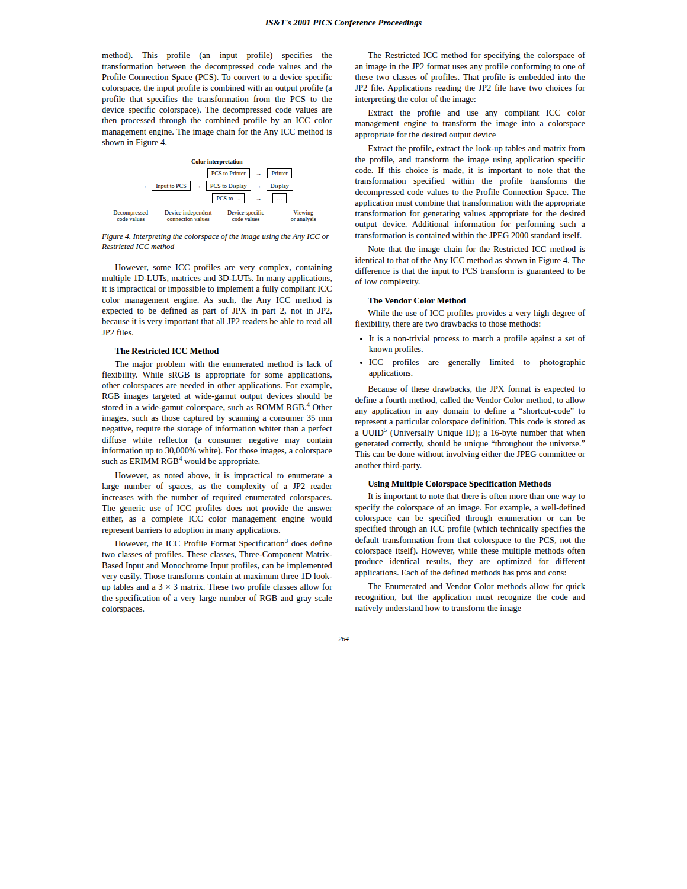IS&T's 2001 PICS Conference Proceedings
method). This profile (an input profile) specifies the transformation between the decompressed code values and the Profile Connection Space (PCS). To convert to a device specific colorspace, the input profile is combined with an output profile (a profile that specifies the transformation from the PCS to the device specific colorspace). The decompressed code values are then processed through the combined profile by an ICC color management engine. The image chain for the Any ICC method is shown in Figure 4.
Color interpretation
| | → | Input to PCS | → | PCS to Printer | → | Printer | |
| PCS to Display | → | Display |
| PCS to .. | → | … |
Decompressed
code values
Device independent
connection values
Device specific
code values
Viewing
or analysis
Figure 4. Interpreting the colorspace of the image using the Any ICC or Restricted ICC method
However, some ICC profiles are very complex, containing multiple 1D-LUTs, matrices and 3D-LUTs. In many applications, it is impractical or impossible to implement a fully compliant ICC color management engine. As such, the Any ICC method is expected to be defined as part of JPX in part 2, not in JP2, because it is very important that all JP2 readers be able to read all JP2 files.
The Restricted ICC Method
The major problem with the enumerated method is lack of flexibility. While sRGB is appropriate for some applications, other colorspaces are needed in other applications. For example, RGB images targeted at wide-gamut output devices should be stored in a wide-gamut colorspace, such as ROMM RGB.4 Other images, such as those captured by scanning a consumer 35 mm negative, require the storage of information whiter than a perfect diffuse white reflector (a consumer negative may contain information up to 30,000% white). For those images, a colorspace such as ERIMM RGB4 would be appropriate.
However, as noted above, it is impractical to enumerate a large number of spaces, as the complexity of a JP2 reader increases with the number of required enumerated colorspaces. The generic use of ICC profiles does not provide the answer either, as a complete ICC color management engine would represent barriers to adoption in many applications.
However, the ICC Profile Format Specification3 does define two classes of profiles. These classes, Three-Component Matrix-Based Input and Monochrome Input profiles, can be implemented very easily. Those transforms contain at maximum three 1D look-up tables and a 3 × 3 matrix. These two profile classes allow for the specification of a very large number of RGB and gray scale colorspaces.
The Restricted ICC method for specifying the colorspace of an image in the JP2 format uses any profile conforming to one of these two classes of profiles. That profile is embedded into the JP2 file. Applications reading the JP2 file have two choices for interpreting the color of the image:
Extract the profile and use any compliant ICC color management engine to transform the image into a colorspace appropriate for the desired output device
Extract the profile, extract the look-up tables and matrix from the profile, and transform the image using application specific code. If this choice is made, it is important to note that the transformation specified within the profile transforms the decompressed code values to the Profile Connection Space. The application must combine that transformation with the appropriate transformation for generating values appropriate for the desired output device. Additional information for performing such a transformation is contained within the JPEG 2000 standard itself.
Note that the image chain for the Restricted ICC method is identical to that of the Any ICC method as shown in Figure 4. The difference is that the input to PCS transform is guaranteed to be of low complexity.
The Vendor Color Method
While the use of ICC profiles provides a very high degree of flexibility, there are two drawbacks to those methods:
It is a non-trivial process to match a profile against a set of known profiles.
ICC profiles are generally limited to photographic applications.
Because of these drawbacks, the JPX format is expected to define a fourth method, called the Vendor Color method, to allow any application in any domain to define a “shortcut-code” to represent a particular colorspace definition. This code is stored as a UUID5 (Universally Unique ID); a 16-byte number that when generated correctly, should be unique “throughout the universe.” This can be done without involving either the JPEG committee or another third-party.
Using Multiple Colorspace Specification Methods
It is important to note that there is often more than one way to specify the colorspace of an image. For example, a well-defined colorspace can be specified through enumeration or can be specified through an ICC profile (which technically specifies the default transformation from that colorspace to the PCS, not the colorspace itself). However, while these multiple methods often produce identical results, they are optimized for different applications. Each of the defined methods has pros and cons:
The Enumerated and Vendor Color methods allow for quick recognition, but the application must recognize the code and natively understand how to transform the image
264